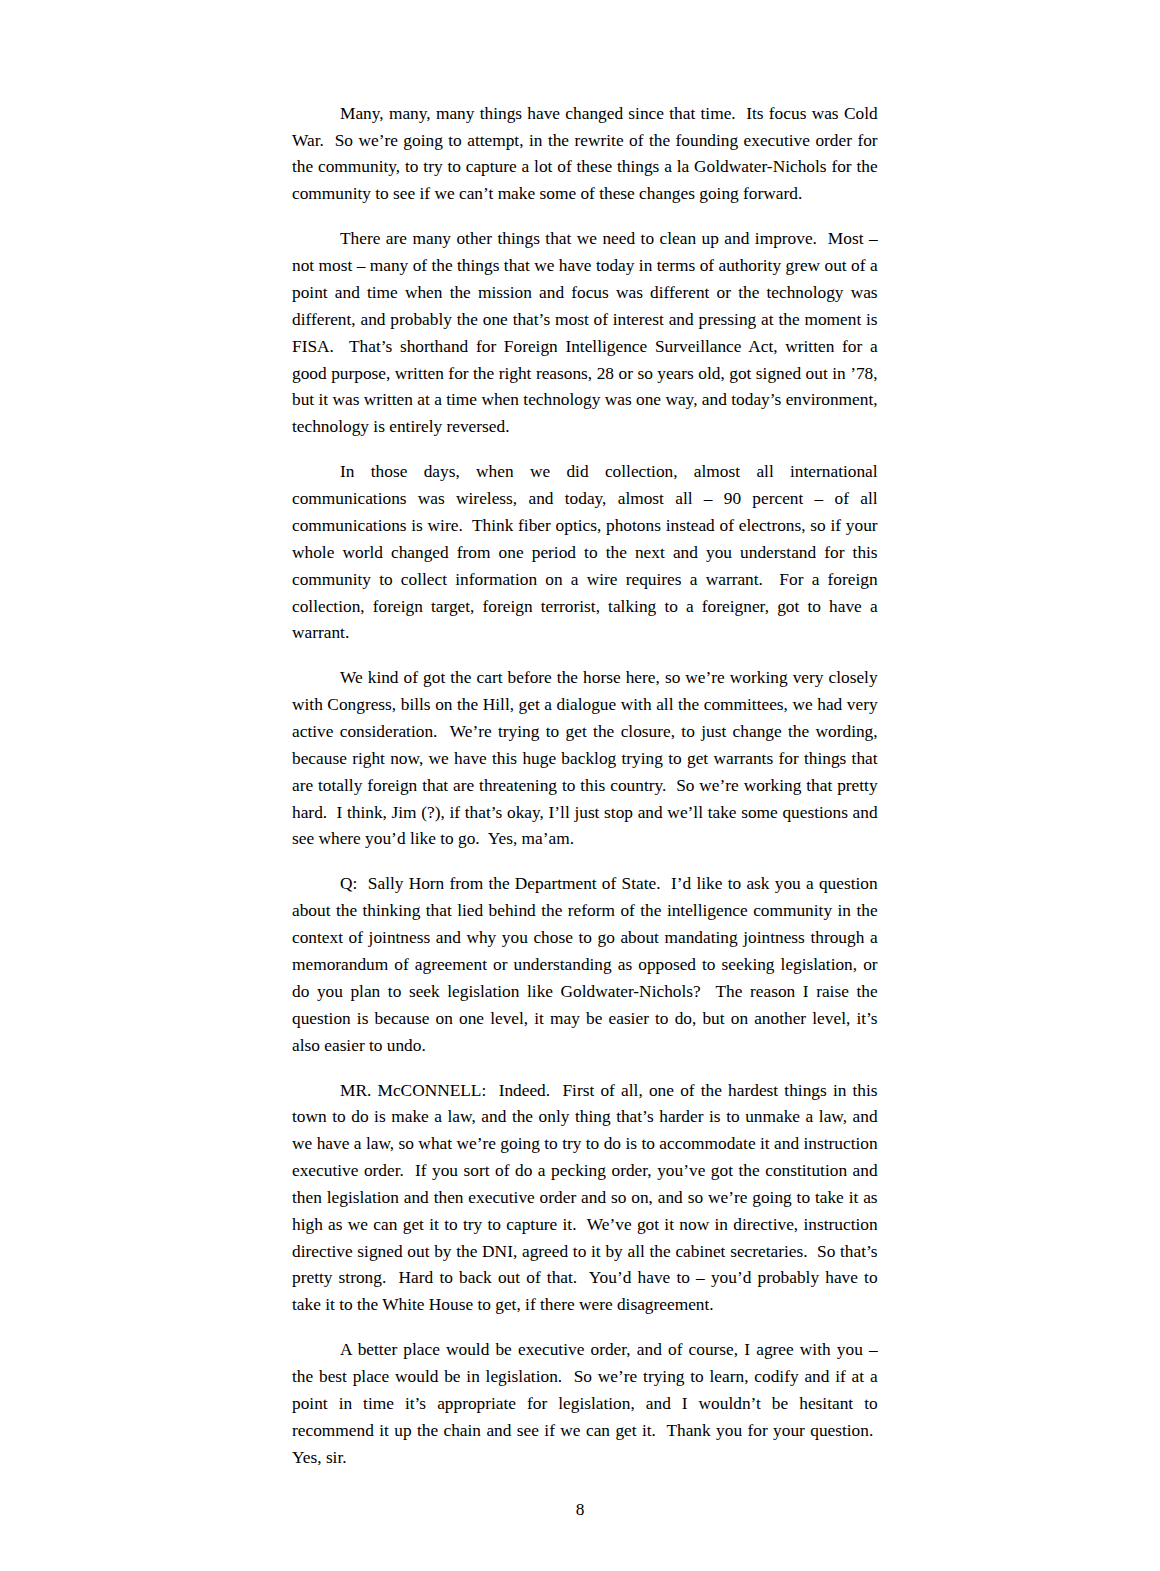Many, many, many things have changed since that time. Its focus was Cold War. So we’re going to attempt, in the rewrite of the founding executive order for the community, to try to capture a lot of these things a la Goldwater-Nichols for the community to see if we can’t make some of these changes going forward.
There are many other things that we need to clean up and improve. Most – not most – many of the things that we have today in terms of authority grew out of a point and time when the mission and focus was different or the technology was different, and probably the one that’s most of interest and pressing at the moment is FISA. That’s shorthand for Foreign Intelligence Surveillance Act, written for a good purpose, written for the right reasons, 28 or so years old, got signed out in ’78, but it was written at a time when technology was one way, and today’s environment, technology is entirely reversed.
In those days, when we did collection, almost all international communications was wireless, and today, almost all – 90 percent – of all communications is wire. Think fiber optics, photons instead of electrons, so if your whole world changed from one period to the next and you understand for this community to collect information on a wire requires a warrant. For a foreign collection, foreign target, foreign terrorist, talking to a foreigner, got to have a warrant.
We kind of got the cart before the horse here, so we’re working very closely with Congress, bills on the Hill, get a dialogue with all the committees, we had very active consideration. We’re trying to get the closure, to just change the wording, because right now, we have this huge backlog trying to get warrants for things that are totally foreign that are threatening to this country. So we’re working that pretty hard. I think, Jim (?), if that’s okay, I’ll just stop and we’ll take some questions and see where you’d like to go. Yes, ma’am.
Q: Sally Horn from the Department of State. I’d like to ask you a question about the thinking that lied behind the reform of the intelligence community in the context of jointness and why you chose to go about mandating jointness through a memorandum of agreement or understanding as opposed to seeking legislation, or do you plan to seek legislation like Goldwater-Nichols? The reason I raise the question is because on one level, it may be easier to do, but on another level, it’s also easier to undo.
MR. McCONNELL: Indeed. First of all, one of the hardest things in this town to do is make a law, and the only thing that’s harder is to unmake a law, and we have a law, so what we’re going to try to do is to accommodate it and instruction executive order. If you sort of do a pecking order, you’ve got the constitution and then legislation and then executive order and so on, and so we’re going to take it as high as we can get it to try to capture it. We’ve got it now in directive, instruction directive signed out by the DNI, agreed to it by all the cabinet secretaries. So that’s pretty strong. Hard to back out of that. You’d have to – you’d probably have to take it to the White House to get, if there were disagreement.
A better place would be executive order, and of course, I agree with you – the best place would be in legislation. So we’re trying to learn, codify and if at a point in time it’s appropriate for legislation, and I wouldn’t be hesitant to recommend it up the chain and see if we can get it. Thank you for your question. Yes, sir.
8